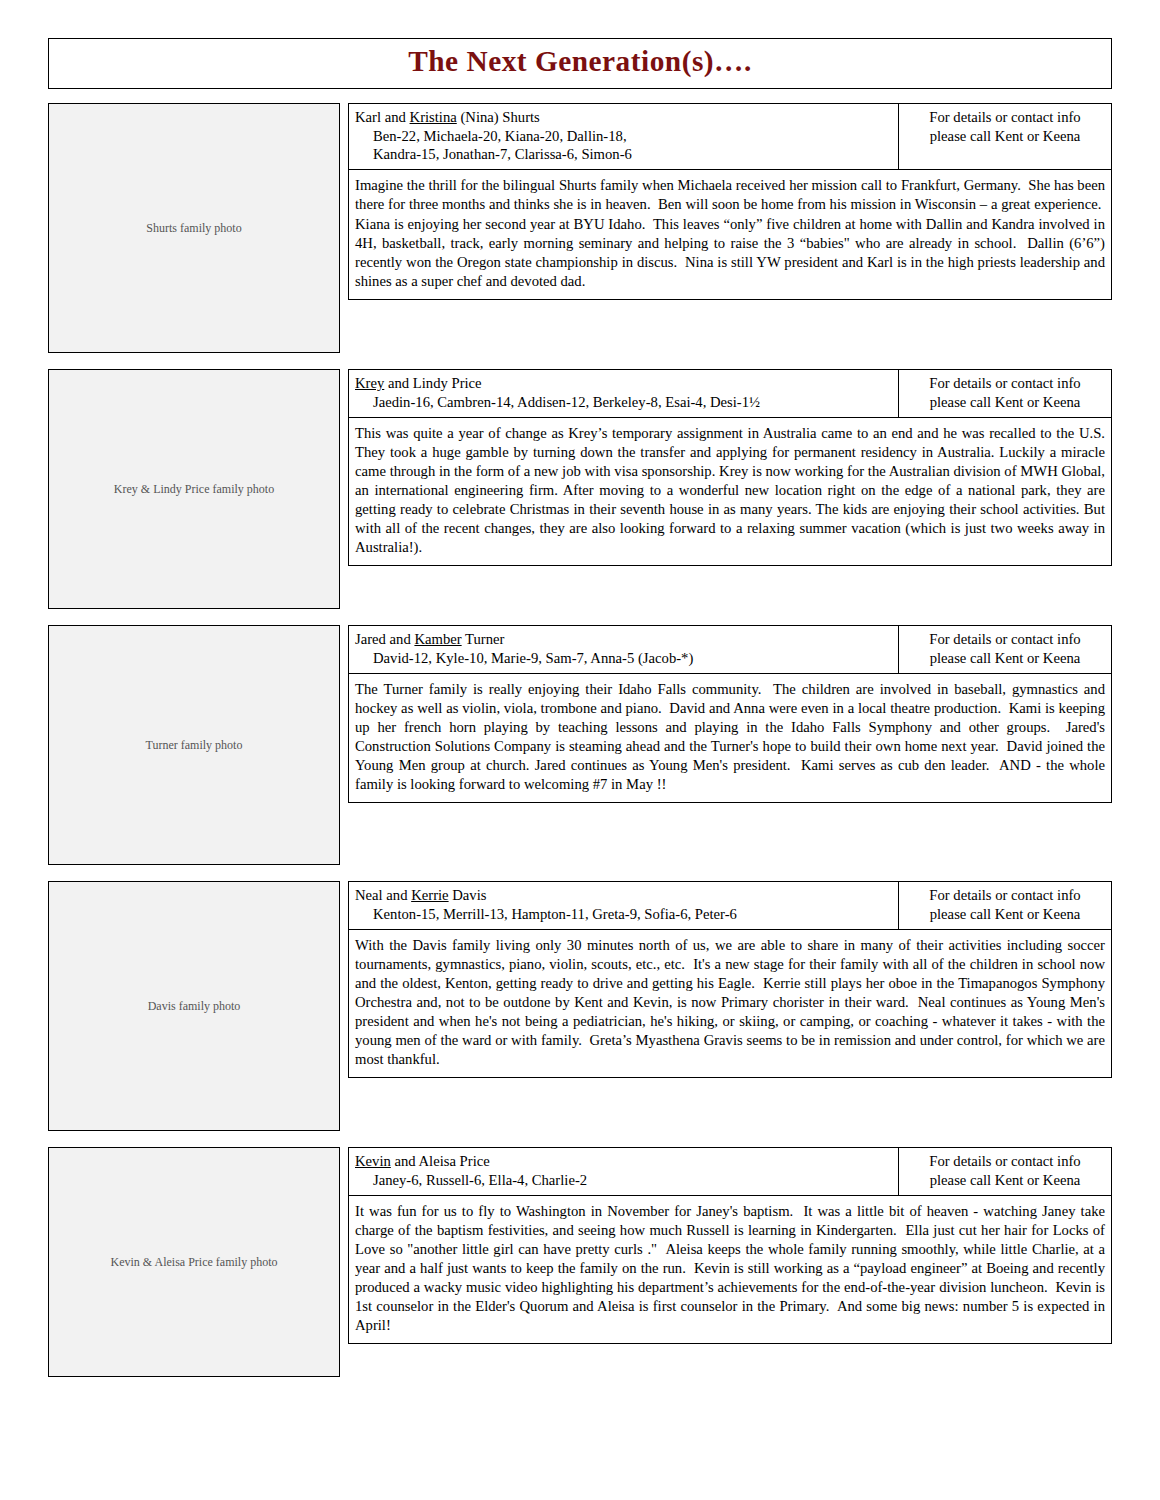The Next Generation(s)….
Shurts family photo
Karl and Kristina (Nina) Shurts
Ben-22, Michaela-20, Kiana-20, Dallin-18,
Kandra-15, Jonathan-7, Clarissa-6, Simon-6
For details or contact info
please call Kent or Keena
Imagine the thrill for the bilingual Shurts family when Michaela received her mission call to Frankfurt, Germany. She has been there for three months and thinks she is in heaven. Ben will soon be home from his mission in Wisconsin – a great experience. Kiana is enjoying her second year at BYU Idaho. This leaves “only” five children at home with Dallin and Kandra involved in 4H, basketball, track, early morning seminary and helping to raise the 3 “babies" who are already in school. Dallin (6’6”) recently won the Oregon state championship in discus. Nina is still YW president and Karl is in the high priests leadership and shines as a super chef and devoted dad.
Krey & Lindy Price family photo
Krey and Lindy Price
Jaedin-16, Cambren-14, Addisen-12, Berkeley-8, Esai-4, Desi-1½
For details or contact info
please call Kent or Keena
This was quite a year of change as Krey’s temporary assignment in Australia came to an end and he was recalled to the U.S. They took a huge gamble by turning down the transfer and applying for permanent residency in Australia. Luckily a miracle came through in the form of a new job with visa sponsorship. Krey is now working for the Australian division of MWH Global, an international engineering firm. After moving to a wonderful new location right on the edge of a national park, they are getting ready to celebrate Christmas in their seventh house in as many years. The kids are enjoying their school activities. But with all of the recent changes, they are also looking forward to a relaxing summer vacation (which is just two weeks away in Australia!).
Turner family photo
Jared and Kamber Turner
David-12, Kyle-10, Marie-9, Sam-7, Anna-5 (Jacob-*)
For details or contact info
please call Kent or Keena
The Turner family is really enjoying their Idaho Falls community. The children are involved in baseball, gymnastics and hockey as well as violin, viola, trombone and piano. David and Anna were even in a local theatre production. Kami is keeping up her french horn playing by teaching lessons and playing in the Idaho Falls Symphony and other groups. Jared's Construction Solutions Company is steaming ahead and the Turner's hope to build their own home next year. David joined the Young Men group at church. Jared continues as Young Men's president. Kami serves as cub den leader. AND - the whole family is looking forward to welcoming #7 in May !!
Davis family photo
Neal and Kerrie Davis
Kenton-15, Merrill-13, Hampton-11, Greta-9, Sofia-6, Peter-6
For details or contact info
please call Kent or Keena
With the Davis family living only 30 minutes north of us, we are able to share in many of their activities including soccer tournaments, gymnastics, piano, violin, scouts, etc., etc. It's a new stage for their family with all of the children in school now and the oldest, Kenton, getting ready to drive and getting his Eagle. Kerrie still plays her oboe in the Timapanogos Symphony Orchestra and, not to be outdone by Kent and Kevin, is now Primary chorister in their ward. Neal continues as Young Men's president and when he's not being a pediatrician, he's hiking, or skiing, or camping, or coaching - whatever it takes - with the young men of the ward or with family. Greta’s Myasthena Gravis seems to be in remission and under control, for which we are most thankful.
Kevin & Aleisa Price family photo
Kevin and Aleisa Price
Janey-6, Russell-6, Ella-4, Charlie-2
For details or contact info
please call Kent or Keena
It was fun for us to fly to Washington in November for Janey's baptism. It was a little bit of heaven - watching Janey take charge of the baptism festivities, and seeing how much Russell is learning in Kindergarten. Ella just cut her hair for Locks of Love so "another little girl can have pretty curls ." Aleisa keeps the whole family running smoothly, while little Charlie, at a year and a half just wants to keep the family on the run. Kevin is still working as a “payload engineer” at Boeing and recently produced a wacky music video highlighting his department’s achievements for the end-of-the-year division luncheon. Kevin is 1st counselor in the Elder's Quorum and Aleisa is first counselor in the Primary. And some big news: number 5 is expected in April!